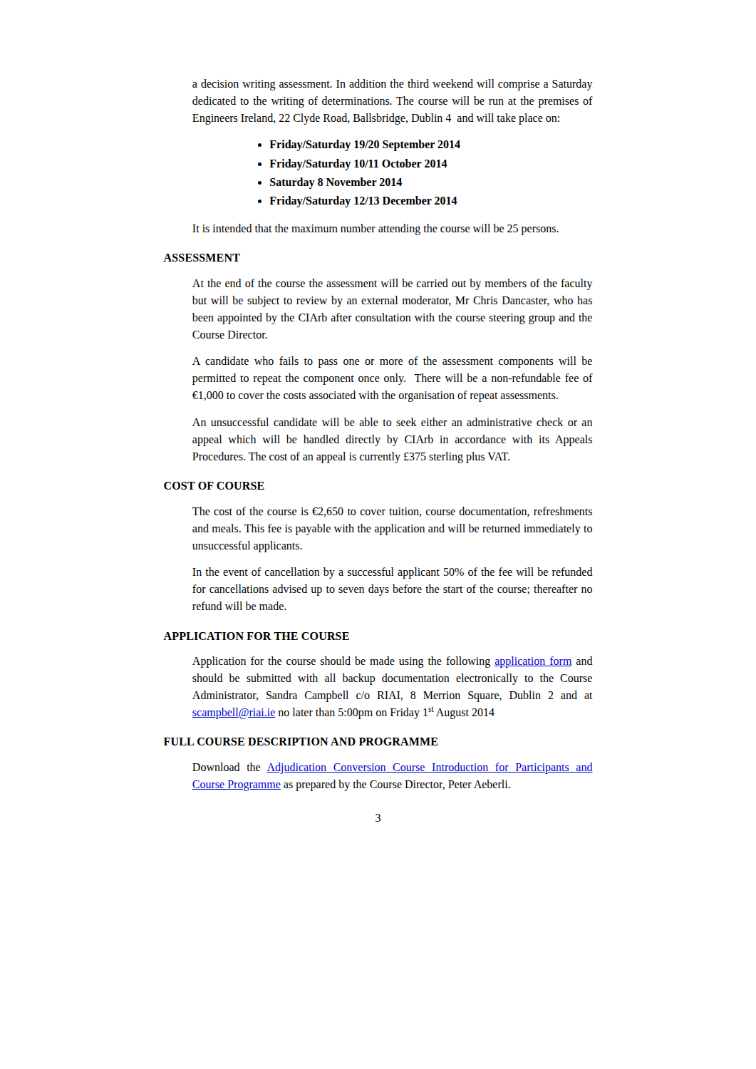a decision writing assessment. In addition the third weekend will comprise a Saturday dedicated to the writing of determinations. The course will be run at the premises of Engineers Ireland, 22 Clyde Road, Ballsbridge, Dublin 4 and will take place on:
Friday/Saturday 19/20 September 2014
Friday/Saturday 10/11 October 2014
Saturday 8 November 2014
Friday/Saturday 12/13 December 2014
It is intended that the maximum number attending the course will be 25 persons.
Assessment
At the end of the course the assessment will be carried out by members of the faculty but will be subject to review by an external moderator, Mr Chris Dancaster, who has been appointed by the CIArb after consultation with the course steering group and the Course Director.
A candidate who fails to pass one or more of the assessment components will be permitted to repeat the component once only. There will be a non-refundable fee of €1,000 to cover the costs associated with the organisation of repeat assessments.
An unsuccessful candidate will be able to seek either an administrative check or an appeal which will be handled directly by CIArb in accordance with its Appeals Procedures. The cost of an appeal is currently £375 sterling plus VAT.
Cost of Course
The cost of the course is €2,650 to cover tuition, course documentation, refreshments and meals. This fee is payable with the application and will be returned immediately to unsuccessful applicants.
In the event of cancellation by a successful applicant 50% of the fee will be refunded for cancellations advised up to seven days before the start of the course; thereafter no refund will be made.
Application for the Course
Application for the course should be made using the following application form and should be submitted with all backup documentation electronically to the Course Administrator, Sandra Campbell c/o RIAI, 8 Merrion Square, Dublin 2 and at scampbell@riai.ie no later than 5:00pm on Friday 1st August 2014
Full Course Description and Programme
Download the Adjudication Conversion Course Introduction for Participants and Course Programme as prepared by the Course Director, Peter Aeberli.
3